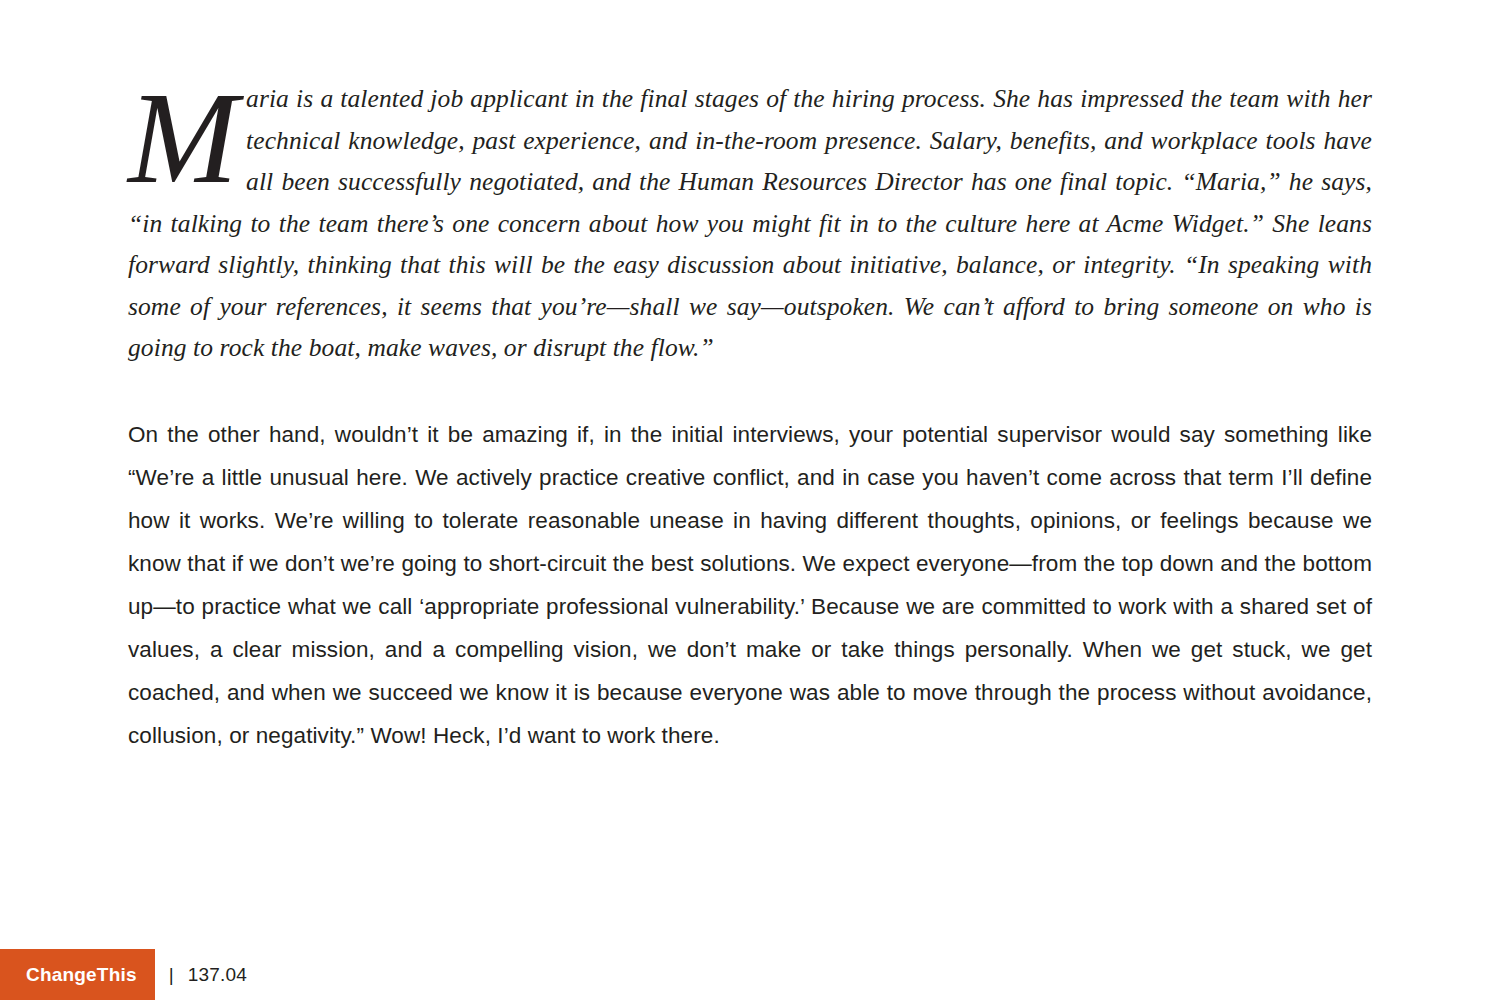Maria is a talented job applicant in the final stages of the hiring process. She has impressed the team with her technical knowledge, past experience, and in-the-room presence. Salary, benefits, and workplace tools have all been successfully negotiated, and the Human Resources Director has one final topic. “Maria,” he says, “in talking to the team there’s one concern about how you might fit in to the culture here at Acme Widget.” She leans forward slightly, thinking that this will be the easy discussion about initiative, balance, or integrity. “In speaking with some of your references, it seems that you’re—shall we say—outspoken. We can’t afford to bring someone on who is going to rock the boat, make waves, or disrupt the flow.”
On the other hand, wouldn’t it be amazing if, in the initial interviews, your potential supervisor would say something like “We’re a little unusual here. We actively practice creative conflict, and in case you haven’t come across that term I’ll define how it works. We’re willing to tolerate reasonable unease in having different thoughts, opinions, or feelings because we know that if we don’t we’re going to short-circuit the best solutions. We expect everyone—from the top down and the bottom up—to practice what we call ‘appropriate professional vulnerability.’ Because we are committed to work with a shared set of values, a clear mission, and a compelling vision, we don’t make or take things personally. When we get stuck, we get coached, and when we succeed we know it is because everyone was able to move through the process without avoidance, collusion, or negativity.” Wow! Heck, I’d want to work there.
ChangeThis
|
137.04